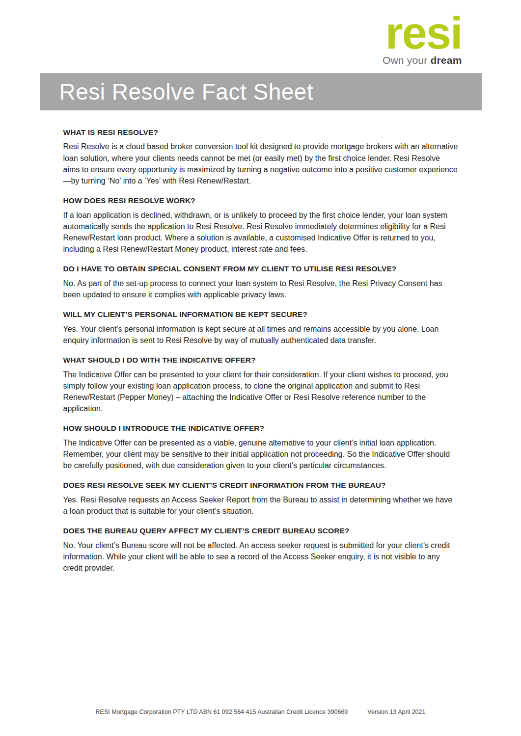resi
Own your dream
Resi Resolve Fact Sheet
What is Resi Resolve?
Resi Resolve is a cloud based broker conversion tool kit designed to provide mortgage brokers with an alternative loan solution, where your clients needs cannot be met (or easily met) by the first choice lender. Resi Resolve aims to ensure every opportunity is maximized by turning a negative outcome into a positive customer experience—by turning ‘No’ into a ‘Yes’ with Resi Renew/Restart.
How does Resi Resolve work?
If a loan application is declined, withdrawn, or is unlikely to proceed by the first choice lender, your loan system automatically sends the application to Resi Resolve. Resi Resolve immediately determines eligibility for a Resi Renew/Restart loan product. Where a solution is available, a customised Indicative Offer is returned to you, including a Resi Renew/Restart Money product, interest rate and fees.
Do I have to obtain special consent from my client to utilise Resi Resolve?
No. As part of the set-up process to connect your loan system to Resi Resolve, the Resi Privacy Consent has been updated to ensure it complies with applicable privacy laws.
Will my client’s personal information be kept secure?
Yes. Your client’s personal information is kept secure at all times and remains accessible by you alone. Loan enquiry information is sent to Resi Resolve by way of mutually authenticated data transfer.
What should I do with the Indicative Offer?
The Indicative Offer can be presented to your client for their consideration. If your client wishes to proceed, you simply follow your existing loan application process, to clone the original application and submit to Resi Renew/Restart (Pepper Money) – attaching the Indicative Offer or Resi Resolve reference number to the application.
How should I introduce the Indicative Offer?
The Indicative Offer can be presented as a viable, genuine alternative to your client’s initial loan application. Remember, your client may be sensitive to their initial application not proceeding. So the Indicative Offer should be carefully positioned, with due consideration given to your client’s particular circumstances.
Does Resi Resolve seek my client’s credit information from the Bureau?
Yes. Resi Resolve requests an Access Seeker Report from the Bureau to assist in determining whether we have a loan product that is suitable for your client’s situation.
Does the Bureau query affect my client’s credit Bureau score?
No. Your client’s Bureau score will not be affected. An access seeker request is submitted for your client’s credit information. While your client will be able to see a record of the Access Seeker enquiry, it is not visible to any credit provider.
RESI Mortgage Corporation PTY LTD ABN 61 092 564 415 Australian Credit Licence 390669
Version 13 April 2021